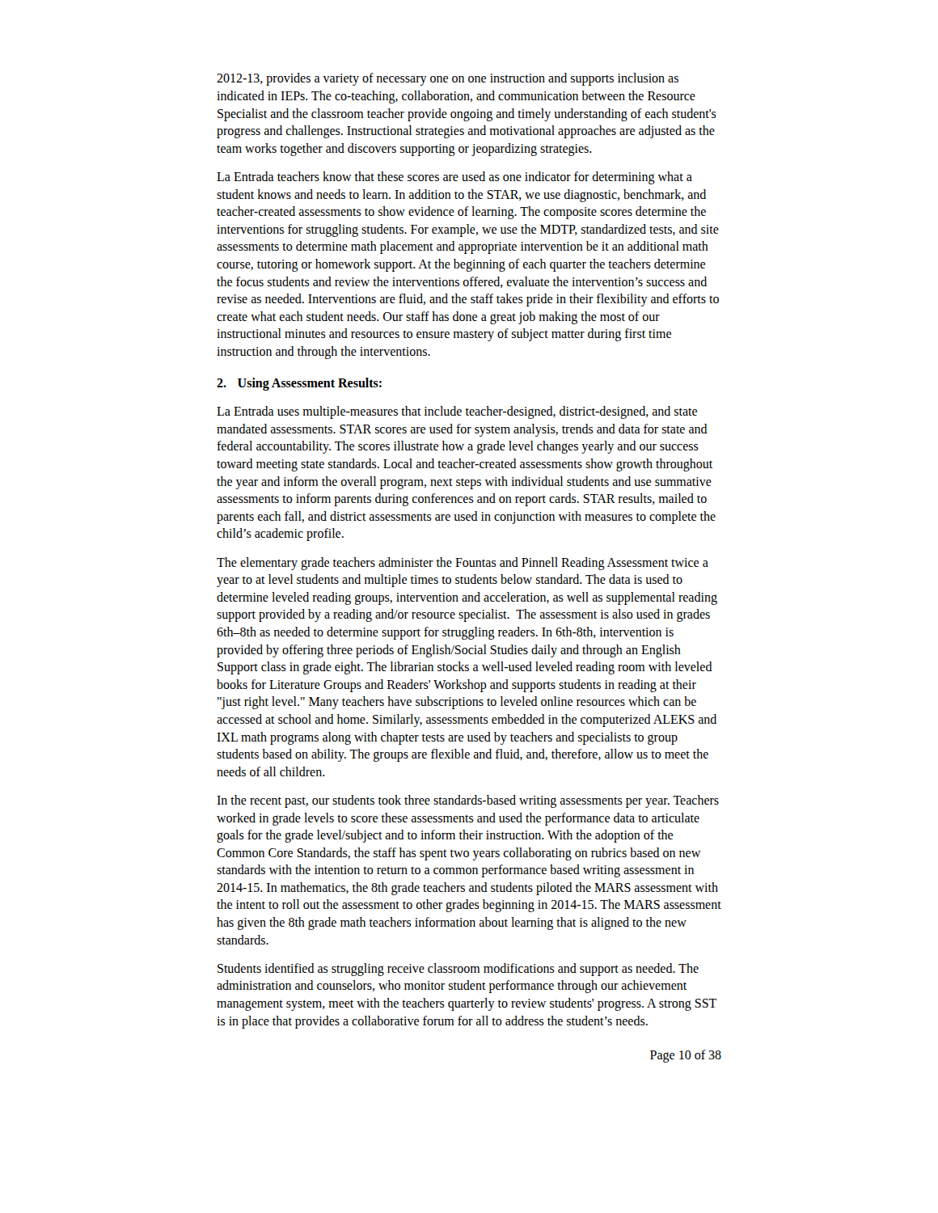2012-13, provides a variety of necessary one on one instruction and supports inclusion as indicated in IEPs. The co-teaching, collaboration, and communication between the Resource Specialist and the classroom teacher provide ongoing and timely understanding of each student's progress and challenges. Instructional strategies and motivational approaches are adjusted as the team works together and discovers supporting or jeopardizing strategies.
La Entrada teachers know that these scores are used as one indicator for determining what a student knows and needs to learn. In addition to the STAR, we use diagnostic, benchmark, and teacher-created assessments to show evidence of learning. The composite scores determine the interventions for struggling students. For example, we use the MDTP, standardized tests, and site assessments to determine math placement and appropriate intervention be it an additional math course, tutoring or homework support. At the beginning of each quarter the teachers determine the focus students and review the interventions offered, evaluate the intervention’s success and revise as needed. Interventions are fluid, and the staff takes pride in their flexibility and efforts to create what each student needs. Our staff has done a great job making the most of our instructional minutes and resources to ensure mastery of subject matter during first time instruction and through the interventions.
2. Using Assessment Results:
La Entrada uses multiple-measures that include teacher-designed, district-designed, and state mandated assessments. STAR scores are used for system analysis, trends and data for state and federal accountability. The scores illustrate how a grade level changes yearly and our success toward meeting state standards. Local and teacher-created assessments show growth throughout the year and inform the overall program, next steps with individual students and use summative assessments to inform parents during conferences and on report cards. STAR results, mailed to parents each fall, and district assessments are used in conjunction with measures to complete the child’s academic profile.
The elementary grade teachers administer the Fountas and Pinnell Reading Assessment twice a year to at level students and multiple times to students below standard. The data is used to determine leveled reading groups, intervention and acceleration, as well as supplemental reading support provided by a reading and/or resource specialist. The assessment is also used in grades 6th–8th as needed to determine support for struggling readers. In 6th-8th, intervention is provided by offering three periods of English/Social Studies daily and through an English Support class in grade eight. The librarian stocks a well-used leveled reading room with leveled books for Literature Groups and Readers' Workshop and supports students in reading at their "just right level." Many teachers have subscriptions to leveled online resources which can be accessed at school and home. Similarly, assessments embedded in the computerized ALEKS and IXL math programs along with chapter tests are used by teachers and specialists to group students based on ability. The groups are flexible and fluid, and, therefore, allow us to meet the needs of all children.
In the recent past, our students took three standards-based writing assessments per year. Teachers worked in grade levels to score these assessments and used the performance data to articulate goals for the grade level/subject and to inform their instruction. With the adoption of the Common Core Standards, the staff has spent two years collaborating on rubrics based on new standards with the intention to return to a common performance based writing assessment in 2014-15. In mathematics, the 8th grade teachers and students piloted the MARS assessment with the intent to roll out the assessment to other grades beginning in 2014-15. The MARS assessment has given the 8th grade math teachers information about learning that is aligned to the new standards.
Students identified as struggling receive classroom modifications and support as needed. The administration and counselors, who monitor student performance through our achievement management system, meet with the teachers quarterly to review students' progress. A strong SST is in place that provides a collaborative forum for all to address the student’s needs.
Page 10 of 38